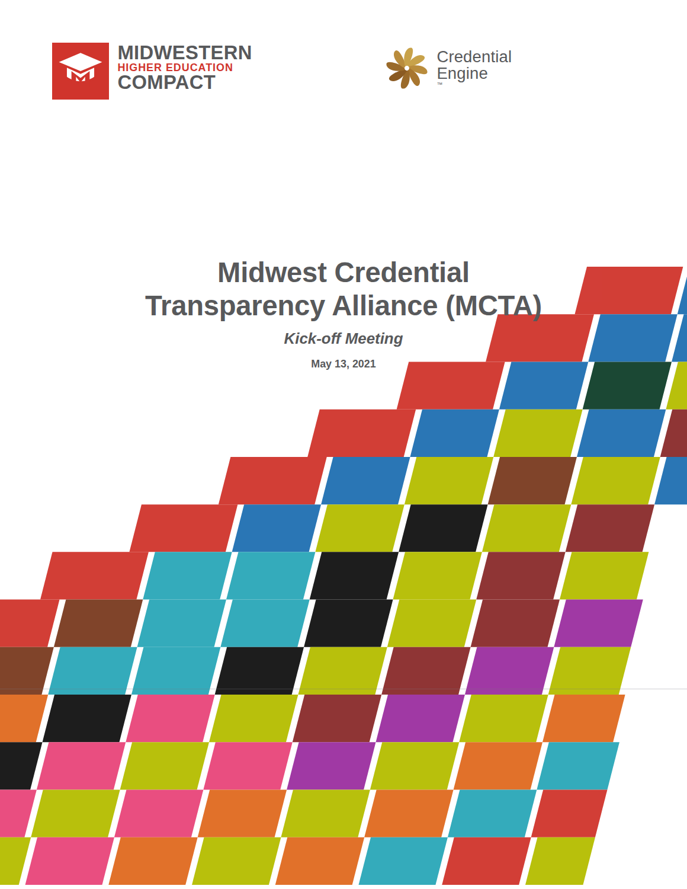MIDWESTERN HIGHER EDUCATION COMPACT
Credential Engine™
Midwest Credential
Transparency Alliance (MCTA)
Kick-off Meeting
May 13, 2021